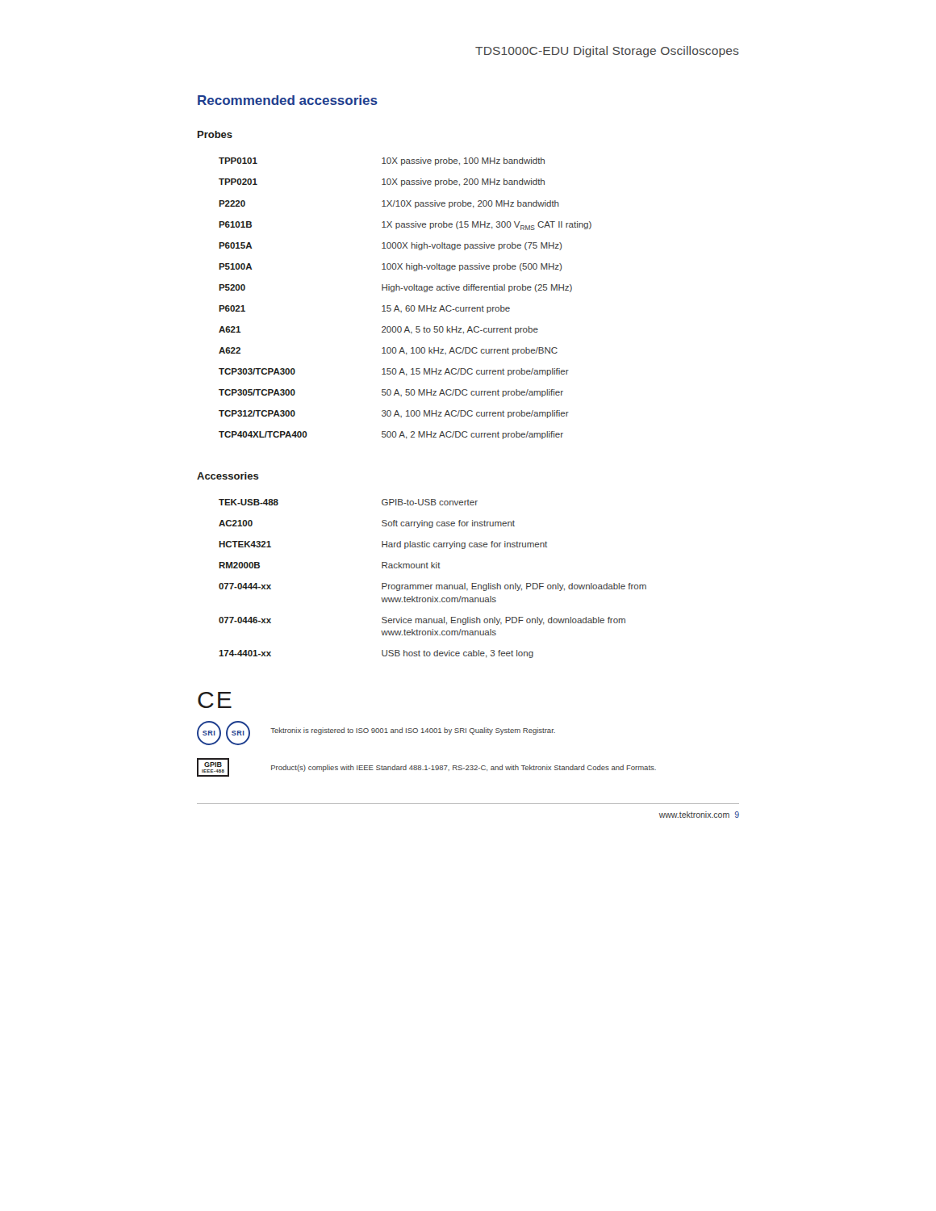TDS1000C-EDU Digital Storage Oscilloscopes
Recommended accessories
Probes
| TPP0101 | 10X passive probe, 100 MHz bandwidth |
| TPP0201 | 10X passive probe, 200 MHz bandwidth |
| P2220 | 1X/10X passive probe, 200 MHz bandwidth |
| P6101B | 1X passive probe (15 MHz, 300 V RMS CAT II rating) |
| P6015A | 1000X high-voltage passive probe (75 MHz) |
| P5100A | 100X high-voltage passive probe (500 MHz) |
| P5200 | High-voltage active differential probe (25 MHz) |
| P6021 | 15 A, 60 MHz AC-current probe |
| A621 | 2000 A, 5 to 50 kHz, AC-current probe |
| A622 | 100 A, 100 kHz, AC/DC current probe/BNC |
| TCP303/TCPA300 | 150 A, 15 MHz AC/DC current probe/amplifier |
| TCP305/TCPA300 | 50 A, 50 MHz AC/DC current probe/amplifier |
| TCP312/TCPA300 | 30 A, 100 MHz AC/DC current probe/amplifier |
| TCP404XL/TCPA400 | 500 A, 2 MHz AC/DC current probe/amplifier |
Accessories
| TEK-USB-488 | GPIB-to-USB converter |
| AC2100 | Soft carrying case for instrument |
| HCTEK4321 | Hard plastic carrying case for instrument |
| RM2000B | Rackmount kit |
| 077-0444-xx | Programmer manual, English only, PDF only, downloadable from www.tektronix.com/manuals |
| 077-0446-xx | Service manual, English only, PDF only, downloadable from www.tektronix.com/manuals |
| 174-4401-xx | USB host to device cable, 3 feet long |
C E
SRI
SRI
Tektronix is registered to ISO 9001 and ISO 14001 by SRI Quality System Registrar.
GPIBIEEE-488
Product(s) complies with IEEE Standard 488.1-1987, RS-232-C, and with Tektronix Standard Codes and Formats.
www.tektronix.com9